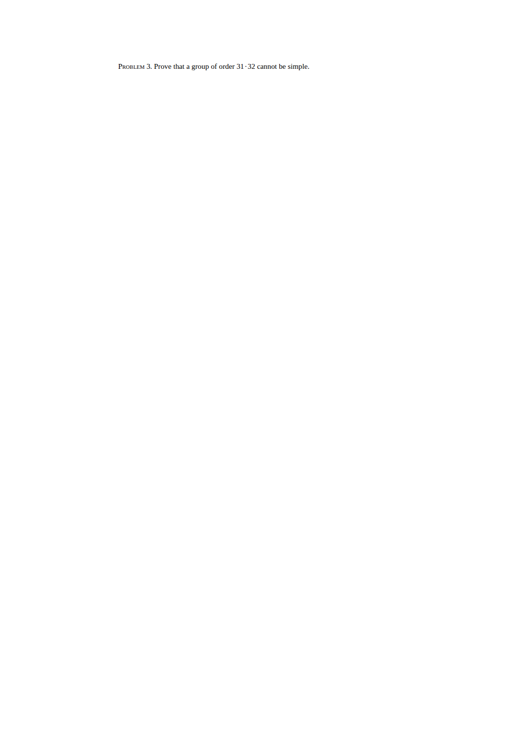Problem 3. Prove that a group of order 31·32 cannot be simple.